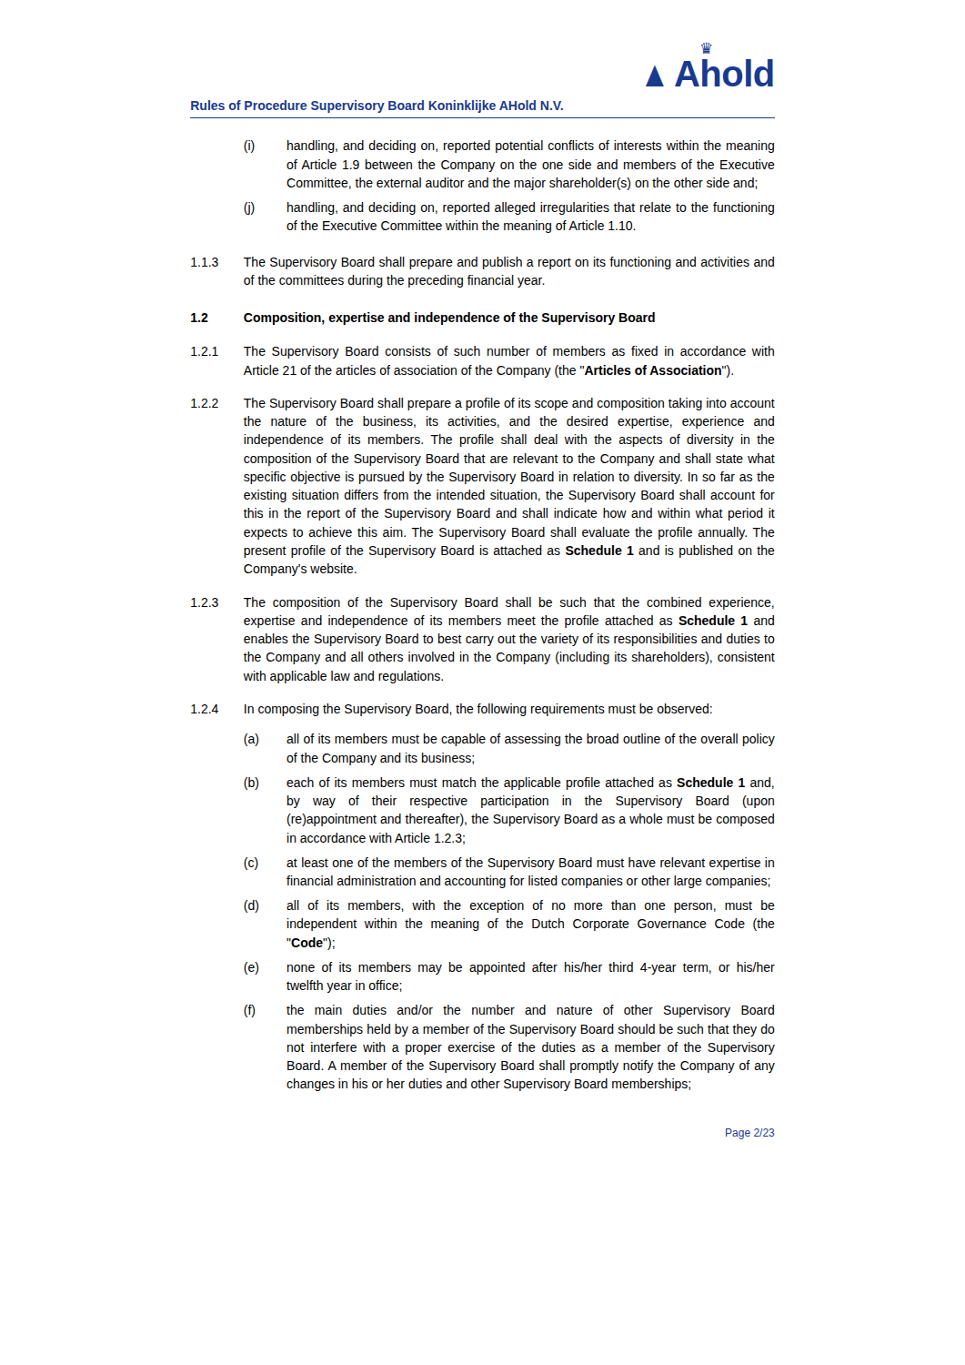♛
▲Ahold
Rules of Procedure Supervisory Board Koninklijke AHold N.V.
(i) handling, and deciding on, reported potential conflicts of interests within the meaning of Article 1.9 between the Company on the one side and members of the Executive Committee, the external auditor and the major shareholder(s) on the other side and;
(j) handling, and deciding on, reported alleged irregularities that relate to the functioning of the Executive Committee within the meaning of Article 1.10.
1.1.3
The Supervisory Board shall prepare and publish a report on its functioning and activities and of the committees during the preceding financial year.
1.2
Composition, expertise and independence of the Supervisory Board
1.2.1
The Supervisory Board consists of such number of members as fixed in accordance with Article 21 of the articles of association of the Company (the "Articles of Association").
1.2.2
The Supervisory Board shall prepare a profile of its scope and composition taking into account the nature of the business, its activities, and the desired expertise, experience and independence of its members. The profile shall deal with the aspects of diversity in the composition of the Supervisory Board that are relevant to the Company and shall state what specific objective is pursued by the Supervisory Board in relation to diversity. In so far as the existing situation differs from the intended situation, the Supervisory Board shall account for this in the report of the Supervisory Board and shall indicate how and within what period it expects to achieve this aim. The Supervisory Board shall evaluate the profile annually. The present profile of the Supervisory Board is attached as Schedule 1 and is published on the Company's website.
1.2.3
The composition of the Supervisory Board shall be such that the combined experience, expertise and independence of its members meet the profile attached as Schedule 1 and enables the Supervisory Board to best carry out the variety of its responsibilities and duties to the Company and all others involved in the Company (including its shareholders), consistent with applicable law and regulations.
1.2.4
In composing the Supervisory Board, the following requirements must be observed:
(a) all of its members must be capable of assessing the broad outline of the overall policy of the Company and its business;
(b) each of its members must match the applicable profile attached as Schedule 1 and, by way of their respective participation in the Supervisory Board (upon (re)appointment and thereafter), the Supervisory Board as a whole must be composed in accordance with Article 1.2.3;
(c) at least one of the members of the Supervisory Board must have relevant expertise in financial administration and accounting for listed companies or other large companies;
(d) all of its members, with the exception of no more than one person, must be independent within the meaning of the Dutch Corporate Governance Code (the "Code");
(e) none of its members may be appointed after his/her third 4-year term, or his/her twelfth year in office;
(f) the main duties and/or the number and nature of other Supervisory Board memberships held by a member of the Supervisory Board should be such that they do not interfere with a proper exercise of the duties as a member of the Supervisory Board. A member of the Supervisory Board shall promptly notify the Company of any changes in his or her duties and other Supervisory Board memberships;
Page 2/23